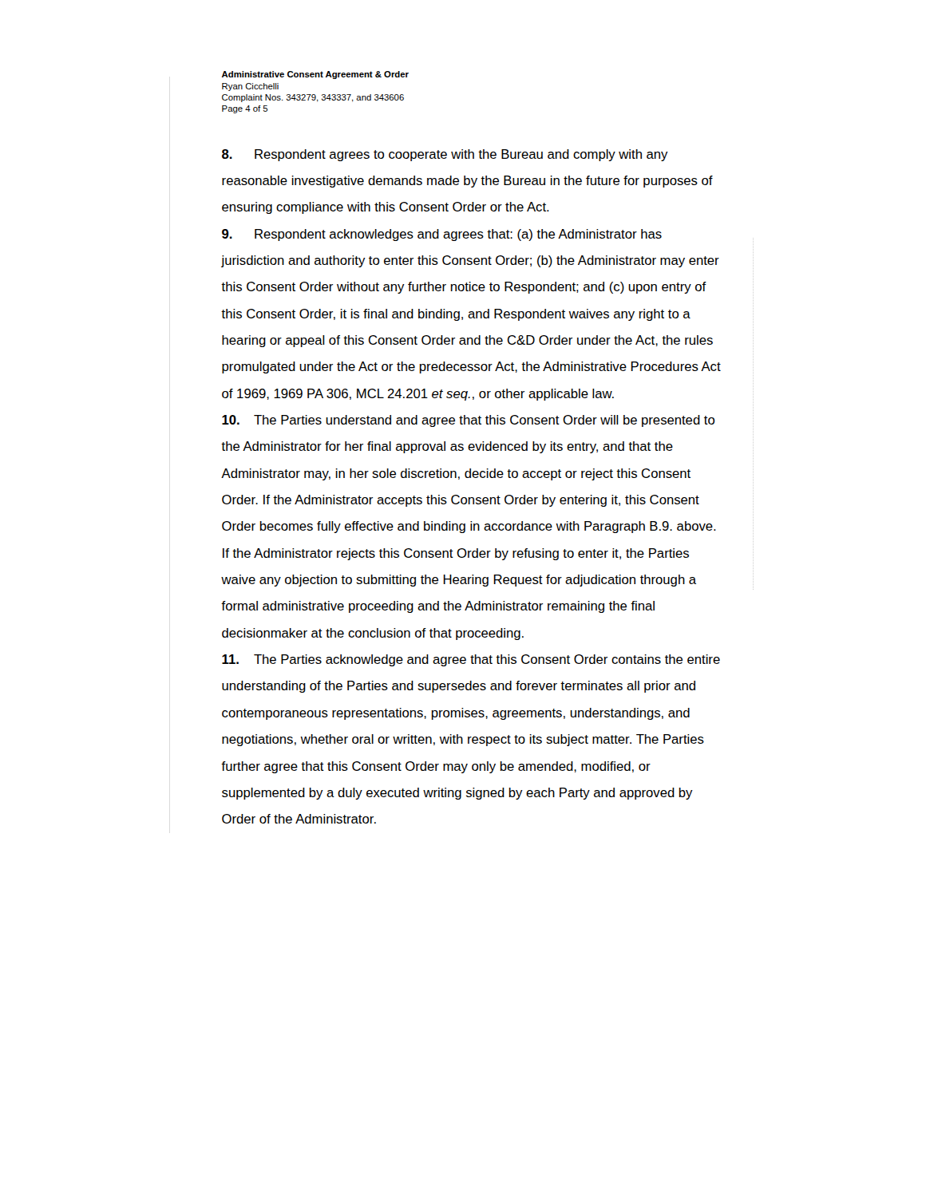Administrative Consent Agreement & Order
Ryan Cicchelli
Complaint Nos. 343279, 343337, and 343606
Page 4 of 5
8. Respondent agrees to cooperate with the Bureau and comply with any reasonable investigative demands made by the Bureau in the future for purposes of ensuring compliance with this Consent Order or the Act.
9. Respondent acknowledges and agrees that: (a) the Administrator has jurisdiction and authority to enter this Consent Order; (b) the Administrator may enter this Consent Order without any further notice to Respondent; and (c) upon entry of this Consent Order, it is final and binding, and Respondent waives any right to a hearing or appeal of this Consent Order and the C&D Order under the Act, the rules promulgated under the Act or the predecessor Act, the Administrative Procedures Act of 1969, 1969 PA 306, MCL 24.201 et seq., or other applicable law.
10. The Parties understand and agree that this Consent Order will be presented to the Administrator for her final approval as evidenced by its entry, and that the Administrator may, in her sole discretion, decide to accept or reject this Consent Order. If the Administrator accepts this Consent Order by entering it, this Consent Order becomes fully effective and binding in accordance with Paragraph B.9. above. If the Administrator rejects this Consent Order by refusing to enter it, the Parties waive any objection to submitting the Hearing Request for adjudication through a formal administrative proceeding and the Administrator remaining the final decisionmaker at the conclusion of that proceeding.
11. The Parties acknowledge and agree that this Consent Order contains the entire understanding of the Parties and supersedes and forever terminates all prior and contemporaneous representations, promises, agreements, understandings, and negotiations, whether oral or written, with respect to its subject matter. The Parties further agree that this Consent Order may only be amended, modified, or supplemented by a duly executed writing signed by each Party and approved by Order of the Administrator.